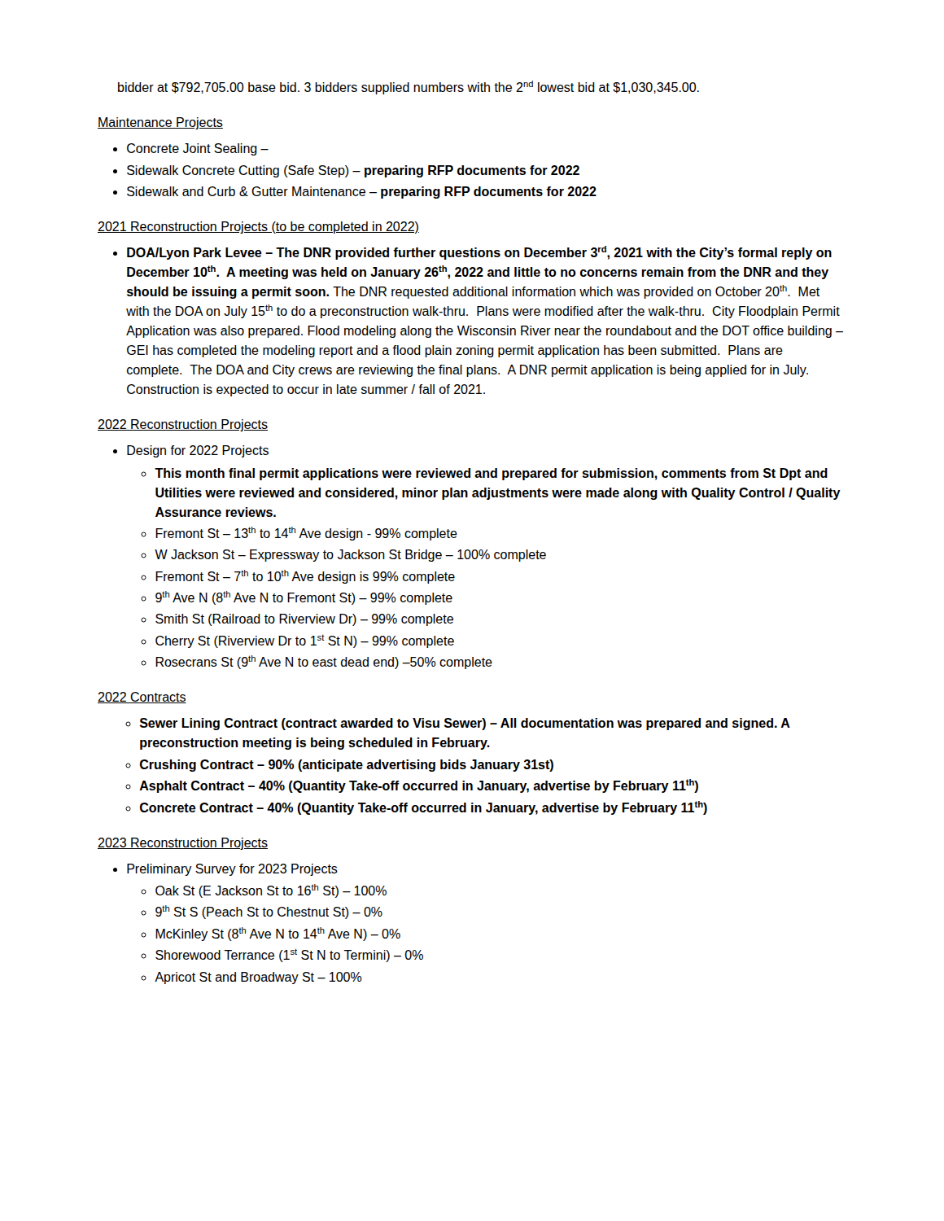bidder at $792,705.00 base bid. 3 bidders supplied numbers with the 2nd lowest bid at $1,030,345.00.
Maintenance Projects
Concrete Joint Sealing –
Sidewalk Concrete Cutting (Safe Step) – preparing RFP documents for 2022
Sidewalk and Curb & Gutter Maintenance – preparing RFP documents for 2022
2021 Reconstruction Projects (to be completed in 2022)
DOA/Lyon Park Levee – The DNR provided further questions on December 3rd, 2021 with the City’s formal reply on December 10th. A meeting was held on January 26th, 2022 and little to no concerns remain from the DNR and they should be issuing a permit soon. The DNR requested additional information which was provided on October 20th. Met with the DOA on July 15th to do a preconstruction walk-thru. Plans were modified after the walk-thru. City Floodplain Permit Application was also prepared. Flood modeling along the Wisconsin River near the roundabout and the DOT office building – GEI has completed the modeling report and a flood plain zoning permit application has been submitted. Plans are complete. The DOA and City crews are reviewing the final plans. A DNR permit application is being applied for in July. Construction is expected to occur in late summer / fall of 2021.
2022 Reconstruction Projects
Design for 2022 Projects
This month final permit applications were reviewed and prepared for submission, comments from St Dpt and Utilities were reviewed and considered, minor plan adjustments were made along with Quality Control / Quality Assurance reviews.
Fremont St – 13th to 14th Ave design - 99% complete
W Jackson St – Expressway to Jackson St Bridge – 100% complete
Fremont St – 7th to 10th Ave design is 99% complete
9th Ave N (8th Ave N to Fremont St) – 99% complete
Smith St (Railroad to Riverview Dr) – 99% complete
Cherry St (Riverview Dr to 1st St N) – 99% complete
Rosecrans St (9th Ave N to east dead end) –50% complete
2022 Contracts
Sewer Lining Contract (contract awarded to Visu Sewer) – All documentation was prepared and signed. A preconstruction meeting is being scheduled in February.
Crushing Contract – 90% (anticipate advertising bids January 31st)
Asphalt Contract – 40% (Quantity Take-off occurred in January, advertise by February 11th)
Concrete Contract – 40% (Quantity Take-off occurred in January, advertise by February 11th)
2023 Reconstruction Projects
Preliminary Survey for 2023 Projects
Oak St (E Jackson St to 16th St) – 100%
9th St S (Peach St to Chestnut St) – 0%
McKinley St (8th Ave N to 14th Ave N) – 0%
Shorewood Terrance (1st St N to Termini) – 0%
Apricot St and Broadway St – 100%